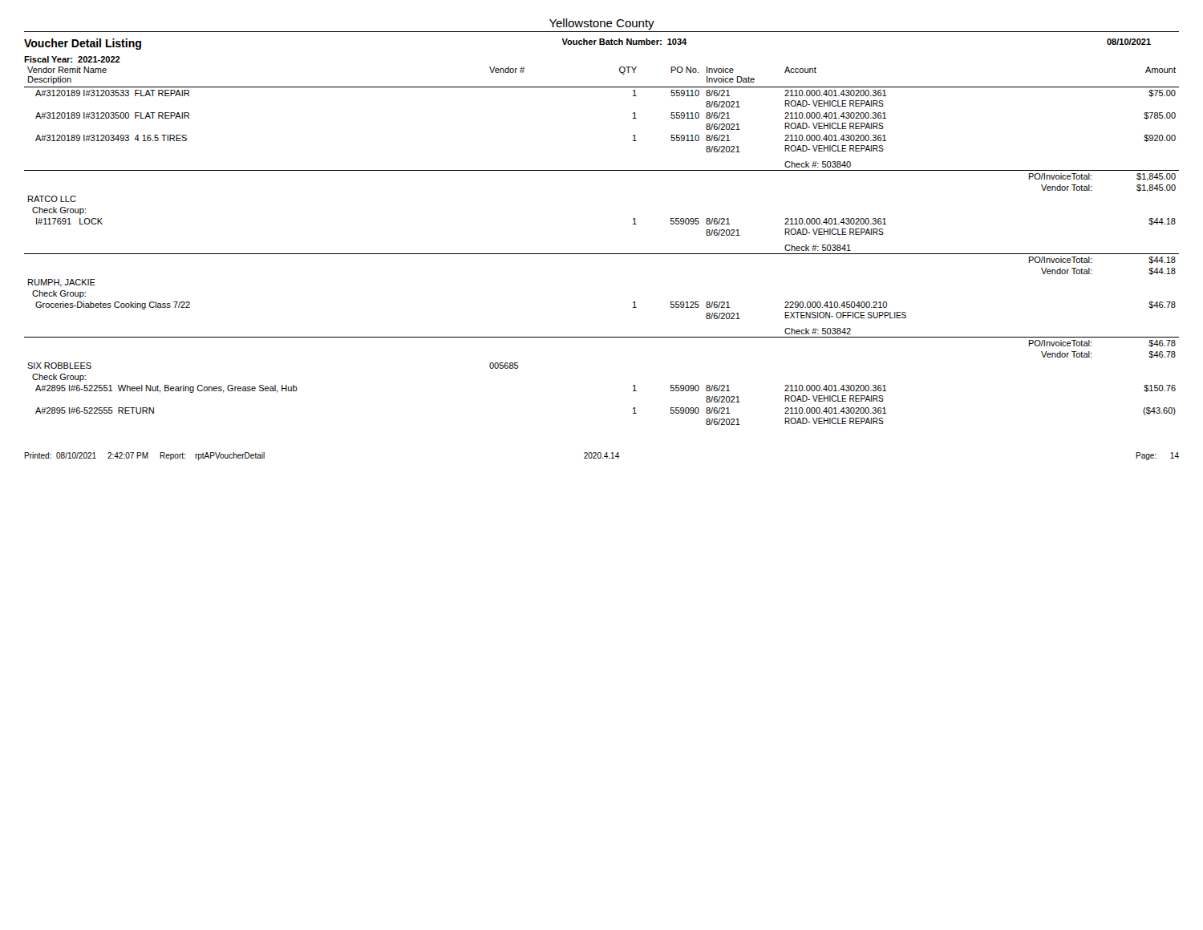Yellowstone County
Voucher Detail Listing
Voucher Batch Number: 1034
08/10/2021
Fiscal Year: 2021-2022
| Vendor Remit Name Description | Vendor # | QTY | PO No. | Invoice Invoice Date | Account | Amount |
| --- | --- | --- | --- | --- | --- | --- |
| A#3120189 I#31203533 FLAT REPAIR | | 1 | 559110 | 8/6/21 | 2110.000.401.430200.361 | $75.00 |
| | | | | 8/6/2021 | ROAD- VEHICLE REPAIRS | |
| A#3120189 I#31203500 FLAT REPAIR | | 1 | 559110 | 8/6/21 | 2110.000.401.430200.361 | $785.00 |
| | | | | 8/6/2021 | ROAD- VEHICLE REPAIRS | |
| A#3120189 I#31203493 4 16.5 TIRES | | 1 | 559110 | 8/6/21 | 2110.000.401.430200.361 | $920.00 |
| | | | | 8/6/2021 | ROAD- VEHICLE REPAIRS | |
| | | | | | Check #: 503840 | |
| | PO/InvoiceTotal: | $1,845.00 |
| | Vendor Total: | $1,845.00 |
| RATCO LLC | |
| Check Group: | |
| I#117691 LOCK | | 1 | 559095 | 8/6/21 | 2110.000.401.430200.361 | $44.18 |
| | | | | 8/6/2021 | ROAD- VEHICLE REPAIRS | |
| | | | | | Check #: 503841 | |
| | PO/InvoiceTotal: | $44.18 |
| | Vendor Total: | $44.18 |
| RUMPH, JACKIE | |
| Check Group: | |
| Groceries-Diabetes Cooking Class 7/22 | | 1 | 559125 | 8/6/21 | 2290.000.410.450400.210 | $46.78 |
| | | | | 8/6/2021 | EXTENSION- OFFICE SUPPLIES | |
| | | | | | Check #: 503842 | |
| | PO/InvoiceTotal: | $46.78 |
| | Vendor Total: | $46.78 |
| SIX ROBBLEES | 005685 | |
| Check Group: | |
| A#2895 I#6-522551 Wheel Nut, Bearing Cones, Grease Seal, Hub | | 1 | 559090 | 8/6/21 | 2110.000.401.430200.361 | $150.76 |
| | | | | 8/6/2021 | ROAD- VEHICLE REPAIRS | |
| A#2895 I#6-522555 RETURN | | 1 | 559090 | 8/6/21 | 2110.000.401.430200.361 | ($43.60) |
| | | | | 8/6/2021 | ROAD- VEHICLE REPAIRS | |
Printed: 08/10/2021 2:42:07 PM Report: rptAPVoucherDetail
2020.4.14
Page: 14